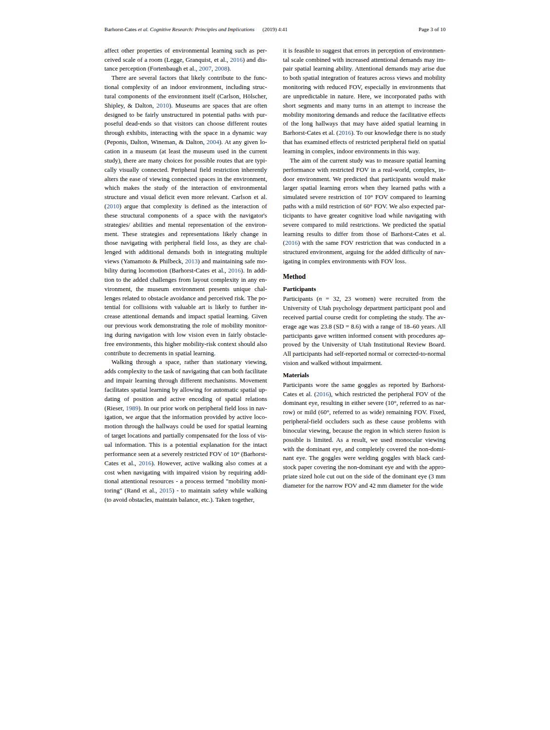Barhorst-Cates et al. Cognitive Research: Principles and Implications (2019) 4:41
Page 3 of 10
affect other properties of environmental learning such as perceived scale of a room (Legge, Granquist, et al., 2016) and distance perception (Fortenbaugh et al., 2007, 2008).
There are several factors that likely contribute to the functional complexity of an indoor environment, including structural components of the environment itself (Carlson, Hölscher, Shipley, & Dalton, 2010). Museums are spaces that are often designed to be fairly unstructured in potential paths with purposeful dead-ends so that visitors can choose different routes through exhibits, interacting with the space in a dynamic way (Peponis, Dalton, Wineman, & Dalton, 2004). At any given location in a museum (at least the museum used in the current study), there are many choices for possible routes that are typically visually connected. Peripheral field restriction inherently alters the ease of viewing connected spaces in the environment, which makes the study of the interaction of environmental structure and visual deficit even more relevant. Carlson et al. (2010) argue that complexity is defined as the interaction of these structural components of a space with the navigator's strategies/ abilities and mental representation of the environment. These strategies and representations likely change in those navigating with peripheral field loss, as they are challenged with additional demands both in integrating multiple views (Yamamoto & Philbeck, 2013) and maintaining safe mobility during locomotion (Barhorst-Cates et al., 2016). In addition to the added challenges from layout complexity in any environment, the museum environment presents unique challenges related to obstacle avoidance and perceived risk. The potential for collisions with valuable art is likely to further increase attentional demands and impact spatial learning. Given our previous work demonstrating the role of mobility monitoring during navigation with low vision even in fairly obstacle-free environments, this higher mobility-risk context should also contribute to decrements in spatial learning.
Walking through a space, rather than stationary viewing, adds complexity to the task of navigating that can both facilitate and impair learning through different mechanisms. Movement facilitates spatial learning by allowing for automatic spatial updating of position and active encoding of spatial relations (Rieser, 1989). In our prior work on peripheral field loss in navigation, we argue that the information provided by active locomotion through the hallways could be used for spatial learning of target locations and partially compensated for the loss of visual information. This is a potential explanation for the intact performance seen at a severely restricted FOV of 10° (Barhorst-Cates et al., 2016). However, active walking also comes at a cost when navigating with impaired vision by requiring additional attentional resources - a process termed "mobility monitoring" (Rand et al., 2015) - to maintain safety while walking (to avoid obstacles, maintain balance, etc.). Taken together,
it is feasible to suggest that errors in perception of environmental scale combined with increased attentional demands may impair spatial learning ability. Attentional demands may arise due to both spatial integration of features across views and mobility monitoring with reduced FOV, especially in environments that are unpredictable in nature. Here, we incorporated paths with short segments and many turns in an attempt to increase the mobility monitoring demands and reduce the facilitative effects of the long hallways that may have aided spatial learning in Barhorst-Cates et al. (2016). To our knowledge there is no study that has examined effects of restricted peripheral field on spatial learning in complex, indoor environments in this way.
The aim of the current study was to measure spatial learning performance with restricted FOV in a real-world, complex, indoor environment. We predicted that participants would make larger spatial learning errors when they learned paths with a simulated severe restriction of 10° FOV compared to learning paths with a mild restriction of 60° FOV. We also expected participants to have greater cognitive load while navigating with severe compared to mild restrictions. We predicted the spatial learning results to differ from those of Barhorst-Cates et al. (2016) with the same FOV restriction that was conducted in a structured environment, arguing for the added difficulty of navigating in complex environments with FOV loss.
Method
Participants
Participants (n = 32, 23 women) were recruited from the University of Utah psychology department participant pool and received partial course credit for completing the study. The average age was 23.8 (SD = 8.6) with a range of 18–60 years. All participants gave written informed consent with procedures approved by the University of Utah Institutional Review Board. All participants had self-reported normal or corrected-to-normal vision and walked without impairment.
Materials
Participants wore the same goggles as reported by Barhorst-Cates et al. (2016), which restricted the peripheral FOV of the dominant eye, resulting in either severe (10°, referred to as narrow) or mild (60°, referred to as wide) remaining FOV. Fixed, peripheral-field occluders such as these cause problems with binocular viewing, because the region in which stereo fusion is possible is limited. As a result, we used monocular viewing with the dominant eye, and completely covered the non-dominant eye. The goggles were welding goggles with black cardstock paper covering the non-dominant eye and with the appropriate sized hole cut out on the side of the dominant eye (3 mm diameter for the narrow FOV and 42 mm diameter for the wide